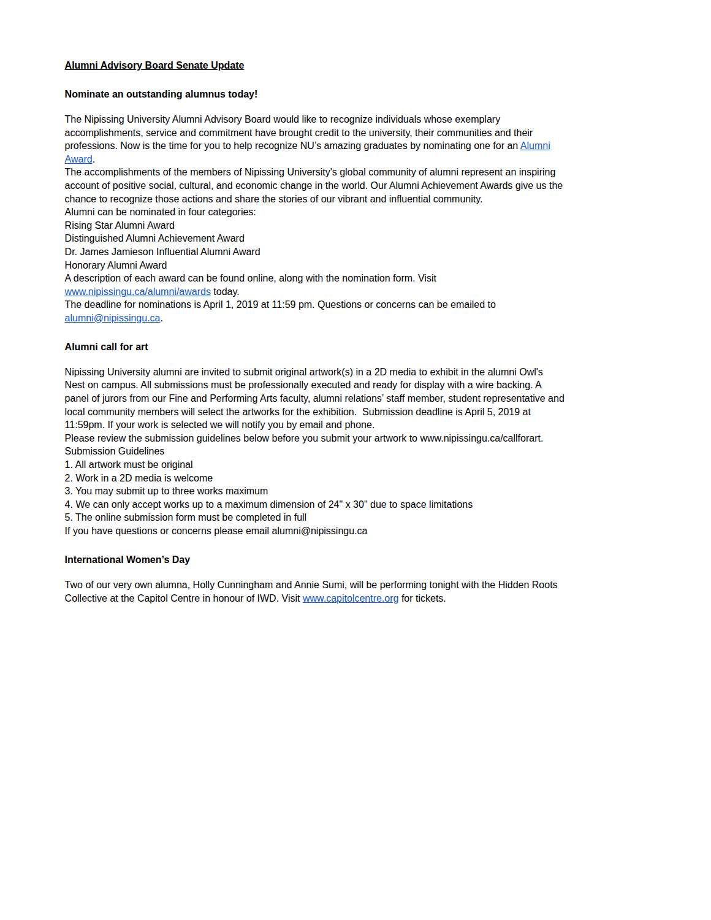Alumni Advisory Board Senate Update
Nominate an outstanding alumnus today!
The Nipissing University Alumni Advisory Board would like to recognize individuals whose exemplary accomplishments, service and commitment have brought credit to the university, their communities and their professions. Now is the time for you to help recognize NU’s amazing graduates by nominating one for an Alumni Award.
The accomplishments of the members of Nipissing University's global community of alumni represent an inspiring account of positive social, cultural, and economic change in the world. Our Alumni Achievement Awards give us the chance to recognize those actions and share the stories of our vibrant and influential community.
Alumni can be nominated in four categories:
Rising Star Alumni Award
Distinguished Alumni Achievement Award
Dr. James Jamieson Influential Alumni Award
Honorary Alumni Award
A description of each award can be found online, along with the nomination form. Visit www.nipissingu.ca/alumni/awards today.
The deadline for nominations is April 1, 2019 at 11:59 pm. Questions or concerns can be emailed to alumni@nipissingu.ca.
Alumni call for art
Nipissing University alumni are invited to submit original artwork(s) in a 2D media to exhibit in the alumni Owl's Nest on campus. All submissions must be professionally executed and ready for display with a wire backing. A panel of jurors from our Fine and Performing Arts faculty, alumni relations’ staff member, student representative and local community members will select the artworks for the exhibition. Submission deadline is April 5, 2019 at 11:59pm. If your work is selected we will notify you by email and phone.
Please review the submission guidelines below before you submit your artwork to www.nipissingu.ca/callforart.
Submission Guidelines
1. All artwork must be original
2. Work in a 2D media is welcome
3. You may submit up to three works maximum
4. We can only accept works up to a maximum dimension of 24" x 30" due to space limitations
5. The online submission form must be completed in full
If you have questions or concerns please email alumni@nipissingu.ca
International Women’s Day
Two of our very own alumna, Holly Cunningham and Annie Sumi, will be performing tonight with the Hidden Roots Collective at the Capitol Centre in honour of IWD. Visit www.capitolcentre.org for tickets.